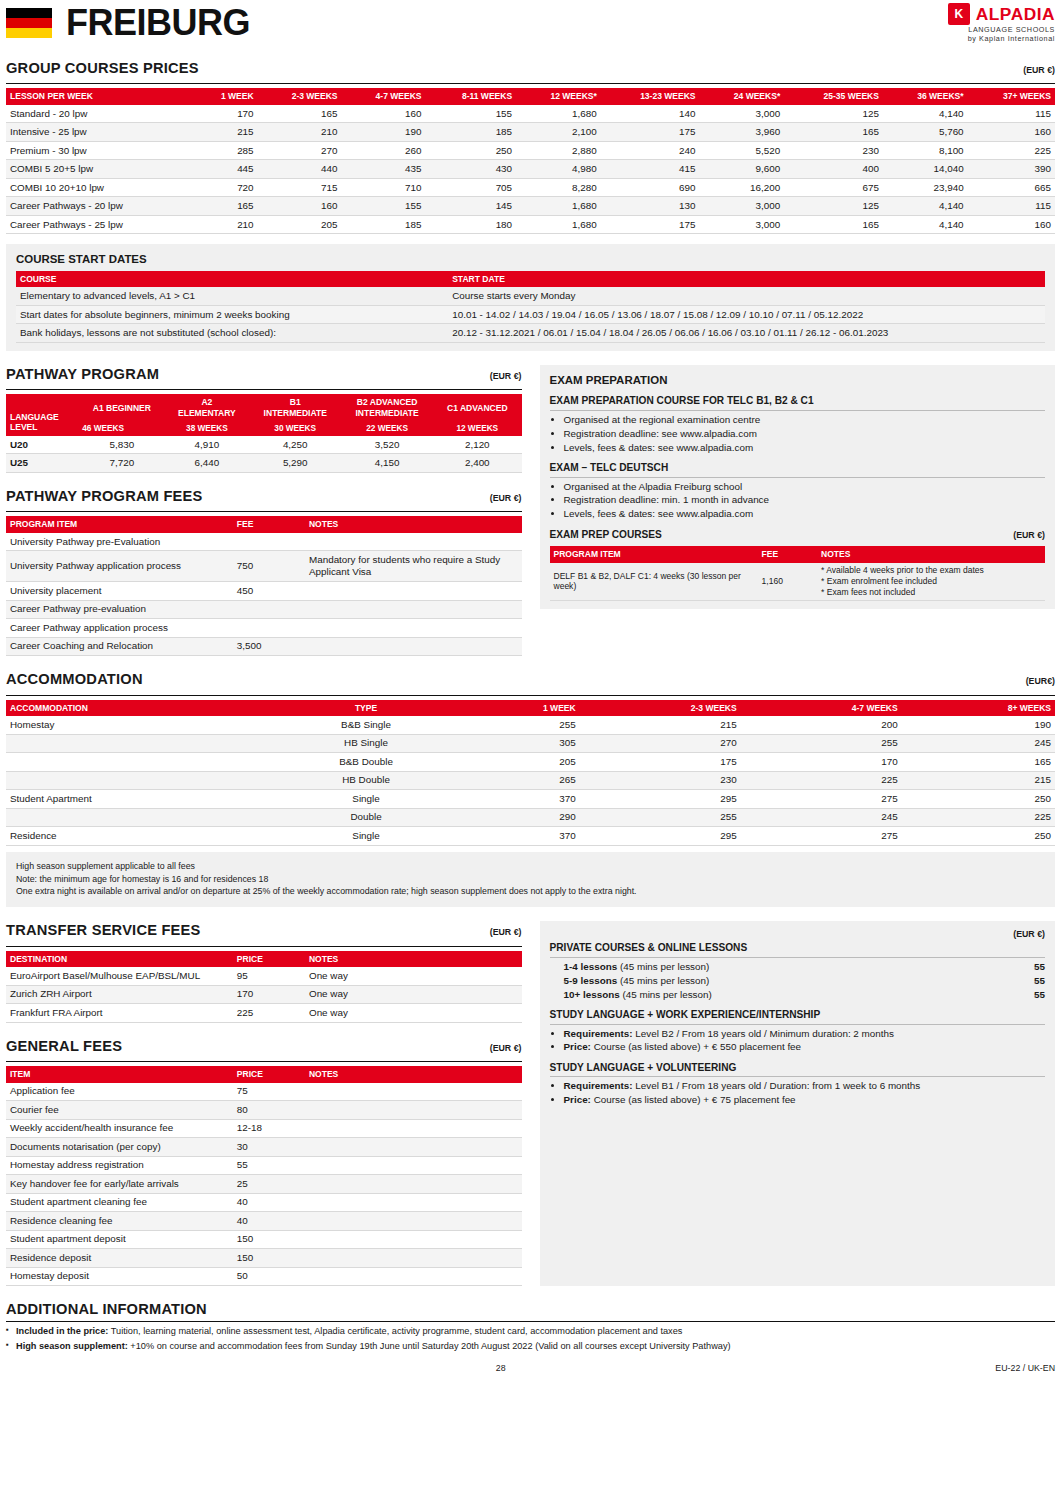FREIBURG
K ALPADIA
LANGUAGE SCHOOLS
by Kaplan International
Group Courses Prices
(EUR €)
| Lesson per week | 1 week | 2-3 weeks | 4-7 weeks | 8-11 weeks | 12 weeks* | 13-23 weeks | 24 weeks* | 25-35 weeks | 36 weeks* | 37+ weeks |
| --- | --- | --- | --- | --- | --- | --- | --- | --- | --- | --- |
| Standard - 20 lpw | 170 | 165 | 160 | 155 | 1,680 | 140 | 3,000 | 125 | 4,140 | 115 |
| Intensive - 25 lpw | 215 | 210 | 190 | 185 | 2,100 | 175 | 3,960 | 165 | 5,760 | 160 |
| Premium - 30 lpw | 285 | 270 | 260 | 250 | 2,880 | 240 | 5,520 | 230 | 8,100 | 225 |
| COMBI 5 20+5 lpw | 445 | 440 | 435 | 430 | 4,980 | 415 | 9,600 | 400 | 14,040 | 390 |
| COMBI 10 20+10 lpw | 720 | 715 | 710 | 705 | 8,280 | 690 | 16,200 | 675 | 23,940 | 665 |
| Career Pathways - 20 lpw | 165 | 160 | 155 | 145 | 1,680 | 130 | 3,000 | 125 | 4,140 | 115 |
| Career Pathways - 25 lpw | 210 | 205 | 185 | 180 | 1,680 | 175 | 3,000 | 165 | 4,140 | 160 |
Course Start Dates
| Course | Start date |
| --- | --- |
| Elementary to advanced levels, A1 > C1 | Course starts every Monday |
| Start dates for absolute beginners, minimum 2 weeks booking | 10.01 - 14.02 / 14.03 / 19.04 / 16.05 / 13.06 / 18.07 / 15.08 / 12.09 / 10.10 / 07.11 / 05.12.2022 |
| Bank holidays, lessons are not substituted (school closed): | 20.12 - 31.12.2021 / 06.01 / 15.04 / 18.04 / 26.05 / 06.06 / 16.06 / 03.10 / 01.11 / 26.12 - 06.01.2023 |
Pathway Program
(EUR €)
| Language Level | A1 Beginner | A2 Elementary | B1 Intermediate | B2 Advanced Intermediate | C1 Advanced |
| --- | --- | --- | --- | --- | --- |
| 46 weeks | 38 weeks | 30 weeks | 22 weeks | 12 weeks |
| U20 | 5,830 | 4,910 | 4,250 | 3,520 | 2,120 |
| U25 | 7,720 | 6,440 | 5,290 | 4,150 | 2,400 |
Pathway Program Fees
(EUR €)
| Program Item | Fee | Notes |
| --- | --- | --- |
| University Pathway pre-Evaluation | | |
| University Pathway application process | 750 | Mandatory for students who require a Study Applicant Visa |
| University placement | 450 | |
| Career Pathway pre-evaluation | | |
| Career Pathway application process | | |
| Career Coaching and Relocation | 3,500 | |
Exam Preparation
Exam Preparation Course for TELC B1, B2 & C1
Organised at the regional examination centre
Registration deadline: see www.alpadia.com
Levels, fees & dates: see www.alpadia.com
Exam – TELC Deutsch
Organised at the Alpadia Freiburg school
Registration deadline: min. 1 month in advance
Levels, fees & dates: see www.alpadia.com
Exam Prep Courses
(EUR €)
| Program Item | Fee | Notes |
| --- | --- | --- |
| DELF B1 & B2, DALF C1: 4 weeks (30 lesson per week) | 1,160 | * Available 4 weeks prior to the exam dates * Exam enrolment fee included * Exam fees not included |
Accommodation
(EUR€)
| Accommodation | Type | 1 week | 2-3 weeks | 4-7 weeks | 8+ weeks |
| --- | --- | --- | --- | --- | --- |
| Homestay | B&B Single | 255 | 215 | 200 | 190 |
| | HB Single | 305 | 270 | 255 | 245 |
| | B&B Double | 205 | 175 | 170 | 165 |
| | HB Double | 265 | 230 | 225 | 215 |
| Student Apartment | Single | 370 | 295 | 275 | 250 |
| | Double | 290 | 255 | 245 | 225 |
| Residence | Single | 370 | 295 | 275 | 250 |
High season supplement applicable to all fees
Note: the minimum age for homestay is 16 and for residences 18
One extra night is available on arrival and/or on departure at 25% of the weekly accommodation rate; high season supplement does not apply to the extra night.
Transfer Service Fees
(EUR €)
| Destination | Price | Notes |
| --- | --- | --- |
| EuroAirport Basel/Mulhouse EAP/BSL/MUL | 95 | One way |
| Zurich ZRH Airport | 170 | One way |
| Frankfurt FRA Airport | 225 | One way |
General Fees
(EUR €)
| Item | Price | Notes |
| --- | --- | --- |
| Application fee | 75 | |
| Courier fee | 80 | |
| Weekly accident/health insurance fee | 12-18 | |
| Documents notarisation (per copy) | 30 | |
| Homestay address registration | 55 | |
| Key handover fee for early/late arrivals | 25 | |
| Student apartment cleaning fee | 40 | |
| Residence cleaning fee | 40 | |
| Student apartment deposit | 150 | |
| Residence deposit | 150 | |
| Homestay deposit | 50 | |
(EUR €)
Private Courses & Online Lessons
1-4 lessons (45 mins per lesson) 55
5-9 lessons (45 mins per lesson) 55
10+ lessons (45 mins per lesson) 55
Study Language + Work Experience/Internship
Requirements: Level B2 / From 18 years old / Minimum duration: 2 months
Price: Course (as listed above) + € 550 placement fee
Study Language + Volunteering
Requirements: Level B1 / From 18 years old / Duration: from 1 week to 6 months
Price: Course (as listed above) + € 75 placement fee
Additional Information
Included in the price: Tuition, learning material, online assessment test, Alpadia certificate, activity programme, student card, accommodation placement and taxes
High season supplement: +10% on course and accommodation fees from Sunday 19th June until Saturday 20th August 2022 (Valid on all courses except University Pathway)
28
EU-22 / UK-EN